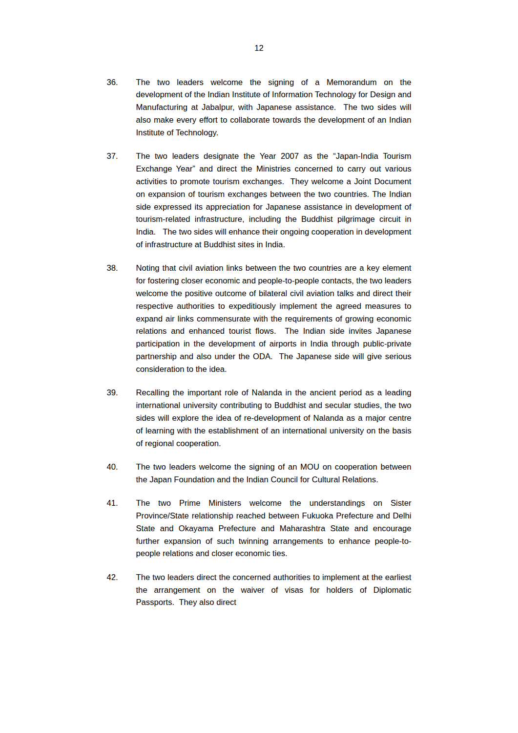12
36. The two leaders welcome the signing of a Memorandum on the development of the Indian Institute of Information Technology for Design and Manufacturing at Jabalpur, with Japanese assistance. The two sides will also make every effort to collaborate towards the development of an Indian Institute of Technology.
37. The two leaders designate the Year 2007 as the “Japan-India Tourism Exchange Year” and direct the Ministries concerned to carry out various activities to promote tourism exchanges. They welcome a Joint Document on expansion of tourism exchanges between the two countries. The Indian side expressed its appreciation for Japanese assistance in development of tourism-related infrastructure, including the Buddhist pilgrimage circuit in India. The two sides will enhance their ongoing cooperation in development of infrastructure at Buddhist sites in India.
38. Noting that civil aviation links between the two countries are a key element for fostering closer economic and people-to-people contacts, the two leaders welcome the positive outcome of bilateral civil aviation talks and direct their respective authorities to expeditiously implement the agreed measures to expand air links commensurate with the requirements of growing economic relations and enhanced tourist flows. The Indian side invites Japanese participation in the development of airports in India through public-private partnership and also under the ODA. The Japanese side will give serious consideration to the idea.
39. Recalling the important role of Nalanda in the ancient period as a leading international university contributing to Buddhist and secular studies, the two sides will explore the idea of re-development of Nalanda as a major centre of learning with the establishment of an international university on the basis of regional cooperation.
40. The two leaders welcome the signing of an MOU on cooperation between the Japan Foundation and the Indian Council for Cultural Relations.
41. The two Prime Ministers welcome the understandings on Sister Province/State relationship reached between Fukuoka Prefecture and Delhi State and Okayama Prefecture and Maharashtra State and encourage further expansion of such twinning arrangements to enhance people-to-people relations and closer economic ties.
42. The two leaders direct the concerned authorities to implement at the earliest the arrangement on the waiver of visas for holders of Diplomatic Passports. They also direct